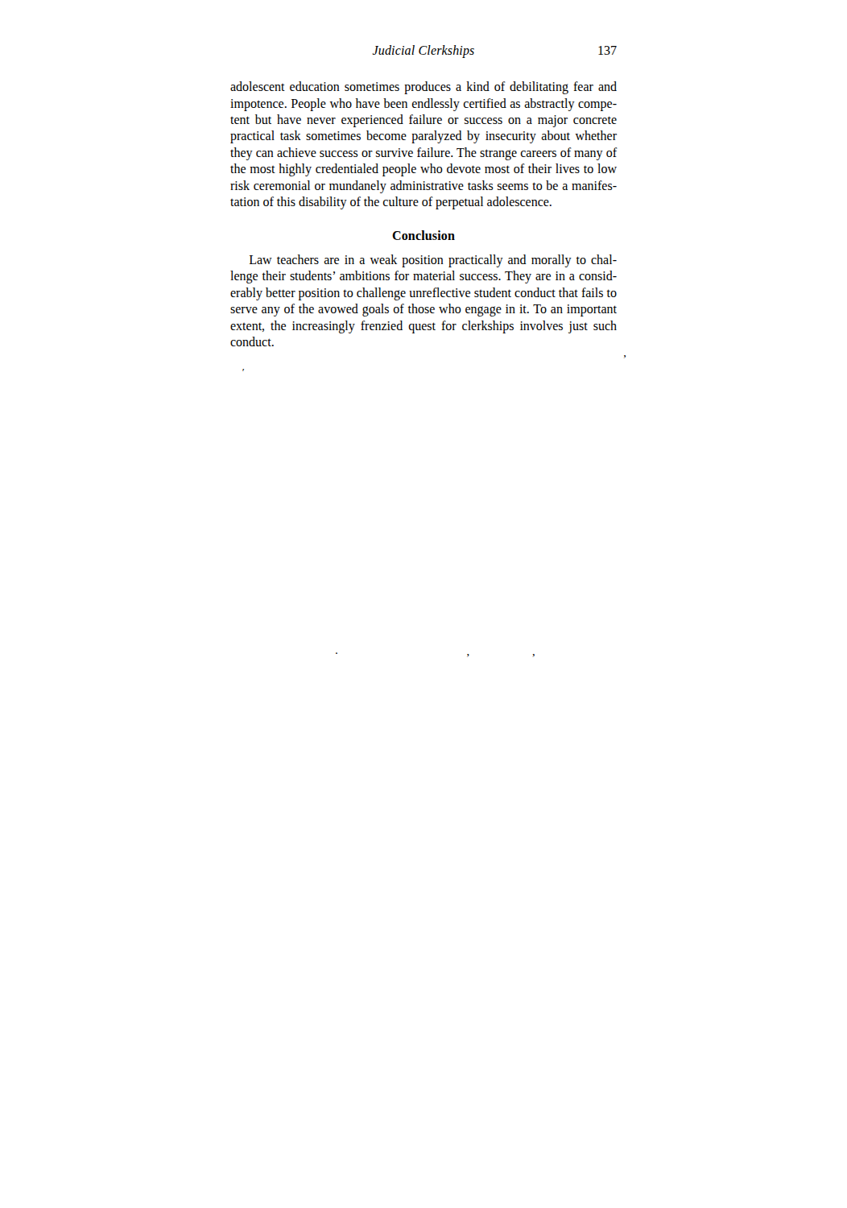Judicial Clerkships 137
adolescent education sometimes produces a kind of debilitating fear and impotence. People who have been endlessly certified as abstractly competent but have never experienced failure or success on a major concrete practical task sometimes become paralyzed by insecurity about whether they can achieve success or survive failure. The strange careers of many of the most highly credentialed people who devote most of their lives to low risk ceremonial or mundanely administrative tasks seems to be a manifestation of this disability of the culture of perpetual adolescence.
Conclusion
Law teachers are in a weak position practically and morally to challenge their students’ ambitions for material success. They are in a considerably better position to challenge unreflective student conduct that fails to serve any of the avowed goals of those who engage in it. To an important extent, the increasingly frenzied quest for clerkships involves just such conduct.
’
· ’ ’